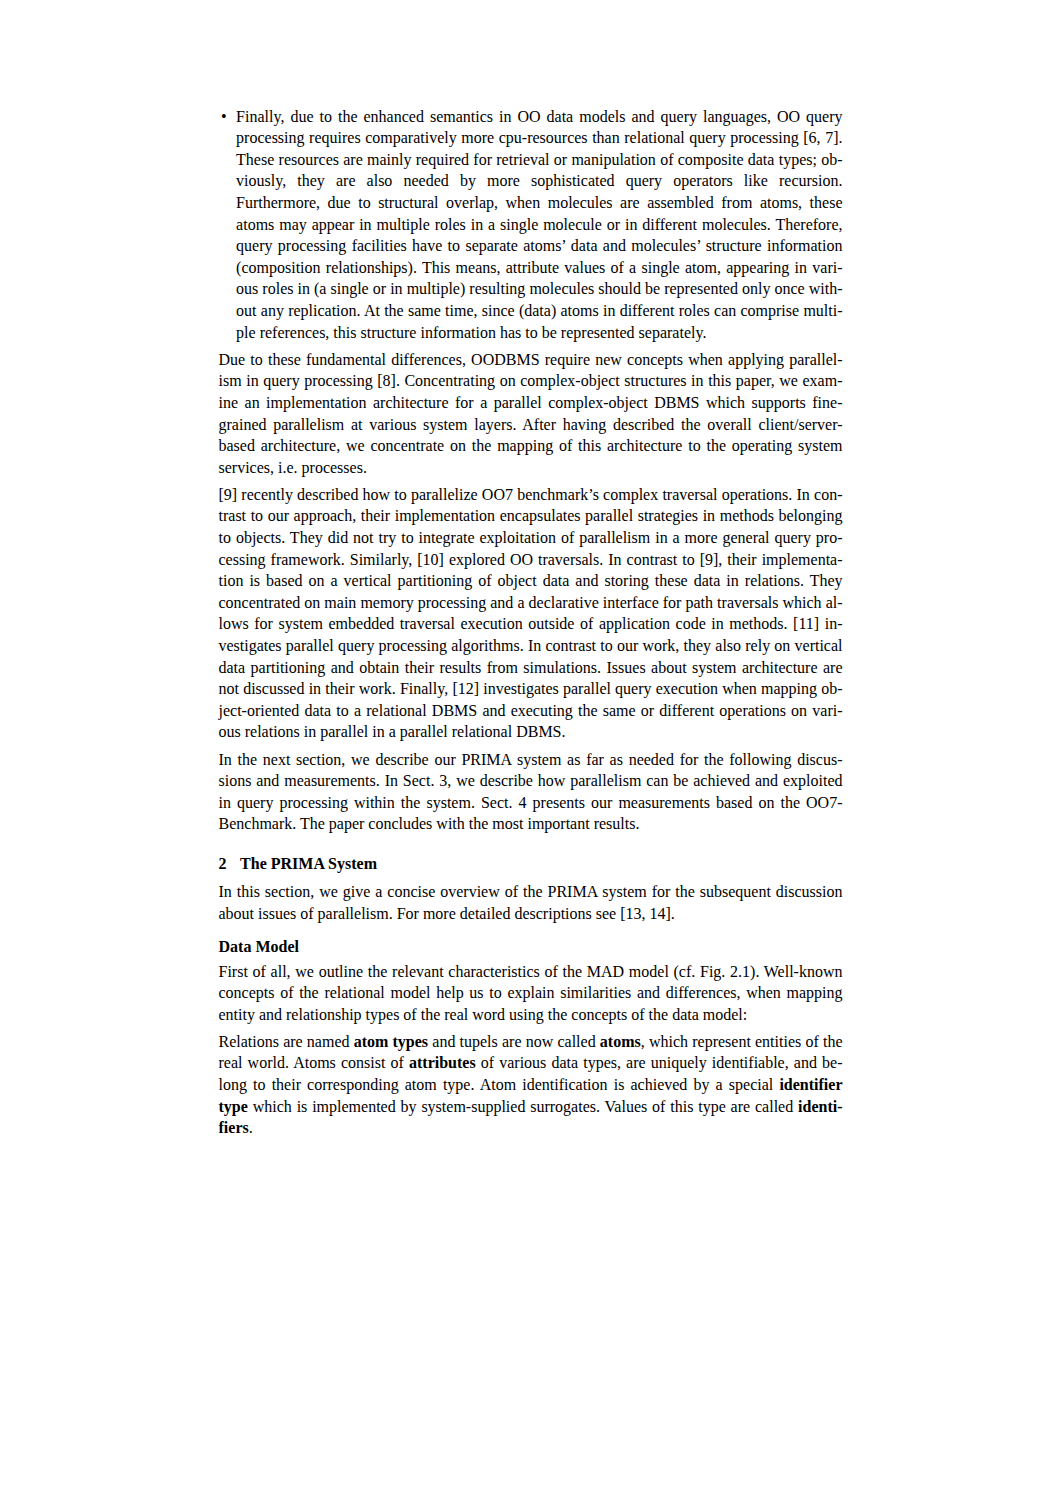Finally, due to the enhanced semantics in OO data models and query languages, OO query processing requires comparatively more cpu-resources than relational query processing [6, 7]. These resources are mainly required for retrieval or manipulation of composite data types; obviously, they are also needed by more sophisticated query operators like recursion. Furthermore, due to structural overlap, when molecules are assembled from atoms, these atoms may appear in multiple roles in a single molecule or in different molecules. Therefore, query processing facilities have to separate atoms’ data and molecules’ structure information (composition relationships). This means, attribute values of a single atom, appearing in various roles in (a single or in multiple) resulting molecules should be represented only once without any replication. At the same time, since (data) atoms in different roles can comprise multiple references, this structure information has to be represented separately.
Due to these fundamental differences, OODBMS require new concepts when applying parallelism in query processing [8]. Concentrating on complex-object structures in this paper, we examine an implementation architecture for a parallel complex-object DBMS which supports fine-grained parallelism at various system layers. After having described the overall client/server-based architecture, we concentrate on the mapping of this architecture to the operating system services, i.e. processes.
[9] recently described how to parallelize OO7 benchmark’s complex traversal operations. In contrast to our approach, their implementation encapsulates parallel strategies in methods belonging to objects. They did not try to integrate exploitation of parallelism in a more general query processing framework. Similarly, [10] explored OO traversals. In contrast to [9], their implementation is based on a vertical partitioning of object data and storing these data in relations. They concentrated on main memory processing and a declarative interface for path traversals which allows for system embedded traversal execution outside of application code in methods. [11] investigates parallel query processing algorithms. In contrast to our work, they also rely on vertical data partitioning and obtain their results from simulations. Issues about system architecture are not discussed in their work. Finally, [12] investigates parallel query execution when mapping object-oriented data to a relational DBMS and executing the same or different operations on various relations in parallel in a parallel relational DBMS.
In the next section, we describe our PRIMA system as far as needed for the following discussions and measurements. In Sect. 3, we describe how parallelism can be achieved and exploited in query processing within the system. Sect. 4 presents our measurements based on the OO7-Benchmark. The paper concludes with the most important results.
2 The PRIMA System
In this section, we give a concise overview of the PRIMA system for the subsequent discussion about issues of parallelism. For more detailed descriptions see [13, 14].
Data Model
First of all, we outline the relevant characteristics of the MAD model (cf. Fig. 2.1). Well-known concepts of the relational model help us to explain similarities and differences, when mapping entity and relationship types of the real word using the concepts of the data model:
Relations are named atom types and tupels are now called atoms, which represent entities of the real world. Atoms consist of attributes of various data types, are uniquely identifiable, and belong to their corresponding atom type. Atom identification is achieved by a special identifier type which is implemented by system-supplied surrogates. Values of this type are called identifiers.